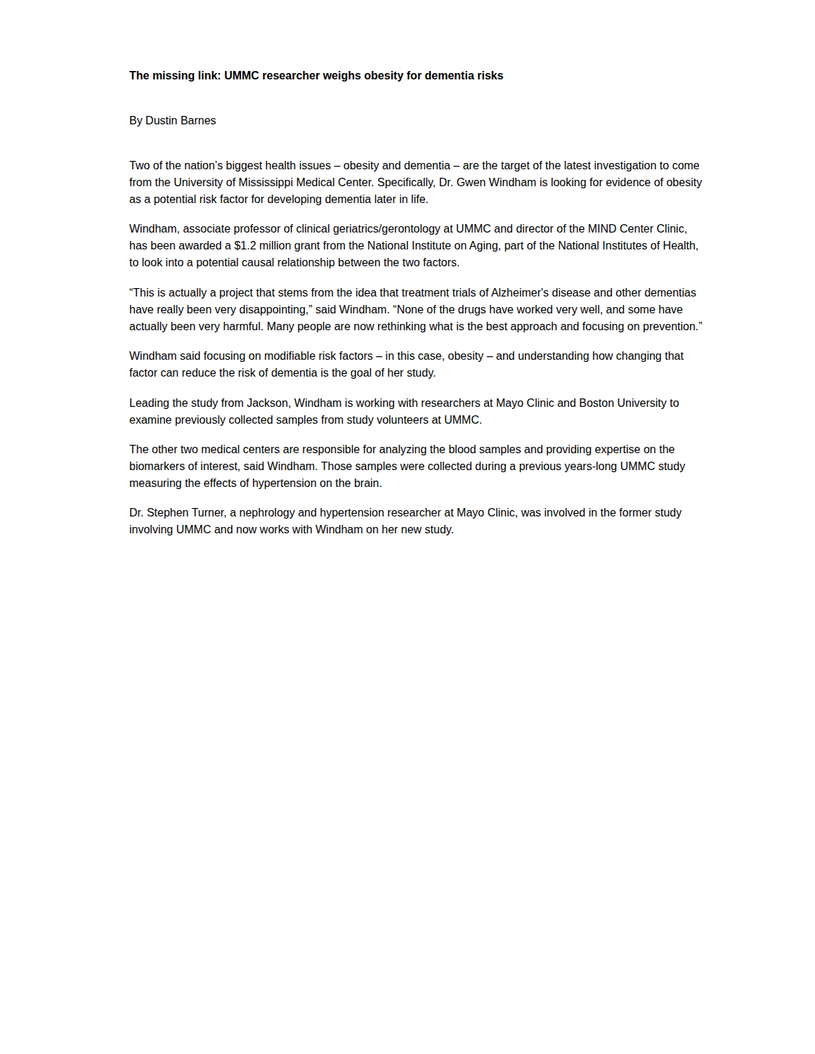The missing link: UMMC researcher weighs obesity for dementia risks
By Dustin Barnes
Two of the nation’s biggest health issues – obesity and dementia – are the target of the latest investigation to come from the University of Mississippi Medical Center. Specifically, Dr. Gwen Windham is looking for evidence of obesity as a potential risk factor for developing dementia later in life.
Windham, associate professor of clinical geriatrics/gerontology at UMMC and director of the MIND Center Clinic, has been awarded a $1.2 million grant from the National Institute on Aging, part of the National Institutes of Health, to look into a potential causal relationship between the two factors.
“This is actually a project that stems from the idea that treatment trials of Alzheimer's disease and other dementias have really been very disappointing,” said Windham. “None of the drugs have worked very well, and some have actually been very harmful. Many people are now rethinking what is the best approach and focusing on prevention.”
Windham said focusing on modifiable risk factors – in this case, obesity – and understanding how changing that factor can reduce the risk of dementia is the goal of her study.
Leading the study from Jackson, Windham is working with researchers at Mayo Clinic and Boston University to examine previously collected samples from study volunteers at UMMC.
The other two medical centers are responsible for analyzing the blood samples and providing expertise on the biomarkers of interest, said Windham. Those samples were collected during a previous years-long UMMC study measuring the effects of hypertension on the brain.
Dr. Stephen Turner, a nephrology and hypertension researcher at Mayo Clinic, was involved in the former study involving UMMC and now works with Windham on her new study.